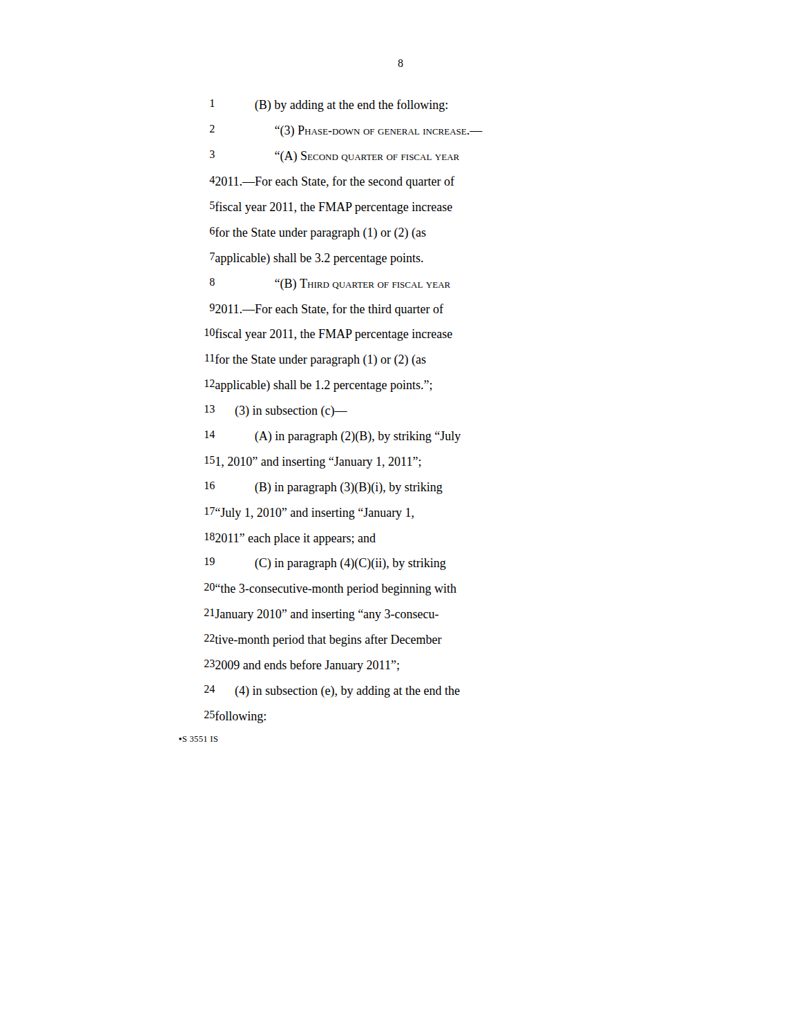8
| 1 | (B) by adding at the end the following: |
| 2 | “(3) Phase-down of general increase. — |
| 3 | “(A) Second quarter of fiscal year |
| 4 | 2011 .—For each State, for the second quarter of |
| 5 | fiscal year 2011, the FMAP percentage increase |
| 6 | for the State under paragraph (1) or (2) (as |
| 7 | applicable) shall be 3.2 percentage points. |
| 8 | “(B) Third quarter of fiscal year |
| 9 | 2011 .—For each State, for the third quarter of |
| 10 | fiscal year 2011, the FMAP percentage increase |
| 11 | for the State under paragraph (1) or (2) (as |
| 12 | applicable) shall be 1.2 percentage points.”; |
| 13 | (3) in subsection (c)— |
| 14 | (A) in paragraph (2)(B), by striking “July |
| 15 | 1, 2010” and inserting “January 1, 2011”; |
| 16 | (B) in paragraph (3)(B)(i), by striking |
| 17 | “July 1, 2010” and inserting “January 1, |
| 18 | 2011” each place it appears; and |
| 19 | (C) in paragraph (4)(C)(ii), by striking |
| 20 | “the 3-consecutive-month period beginning with |
| 21 | January 2010” and inserting “any 3-consecu- |
| 22 | tive-month period that begins after December |
| 23 | 2009 and ends before January 2011”; |
| 24 | (4) in subsection (e), by adding at the end the |
| 25 | following: |
•S 3551 IS